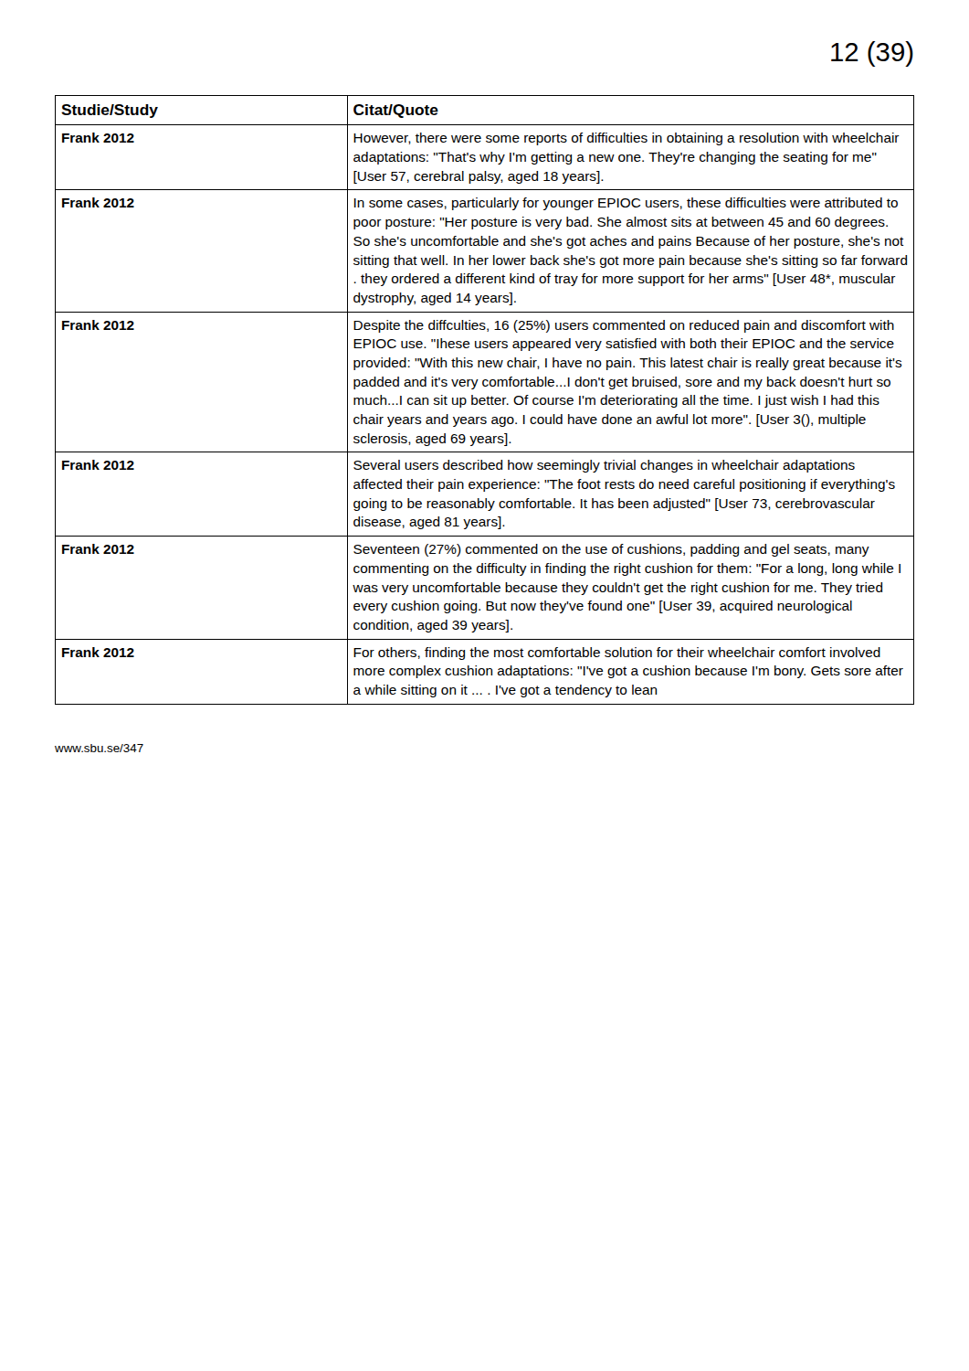12 (39)
| Studie/Study | Citat/Quote |
| --- | --- |
| Frank 2012 | However, there were some reports of difficulties in obtaining a resolution with wheelchair adaptations: "That's why I'm getting a new one. They're changing the seating for me" [User 57, cerebral palsy, aged 18 years]. |
| Frank 2012 | In some cases, particularly for younger EPIOC users, these difficulties were attributed to poor posture: "Her posture is very bad. She almost sits at between 45 and 60 degrees. So she's uncomfortable and she's got aches and pains Because of her posture, she's not sitting that well. In her lower back she's got more pain because she's sitting so far forward . they ordered a different kind of tray for more support for her arms" [User 48*, muscular dystrophy, aged 14 years]. |
| Frank 2012 | Despite the diffculties, 16 (25%) users commented on reduced pain and discomfort with EPIOC use. "Ihese users appeared very satisfied with both their EPIOC and the service provided: "With this new chair, I have no pain. This latest chair is really great because it's padded and it's very comfortable...I don't get bruised, sore and my back doesn't hurt so much...I can sit up better. Of course I'm deteriorating all the time. I just wish I had this chair years and years ago. I could have done an awful lot more". [User 3(), multiple sclerosis, aged 69 years]. |
| Frank 2012 | Several users described how seemingly trivial changes in wheelchair adaptations affected their pain experience: "The foot rests do need careful positioning if everything's going to be reasonably comfortable. It has been adjusted" [User 73, cerebrovascular disease, aged 81 years]. |
| Frank 2012 | Seventeen (27%) commented on the use of cushions, padding and gel seats, many commenting on the difficulty in finding the right cushion for them: "For a long, long while I was very uncomfortable because they couldn't get the right cushion for me. They tried every cushion going. But now they've found one" [User 39, acquired neurological condition, aged 39 years]. |
| Frank 2012 | For others, finding the most comfortable solution for their wheelchair comfort involved more complex cushion adaptations: "I've got a cushion because I'm bony. Gets sore after a while sitting on it ... . I've got a tendency to lean |
www.sbu.se/347